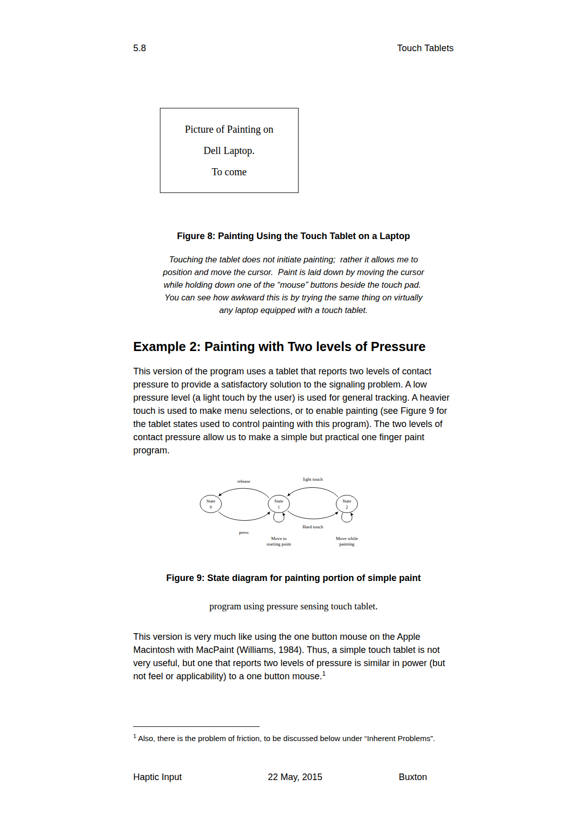5.8 Touch Tablets
Picture of Painting on
Dell Laptop.
To come
Figure 8: Painting Using the Touch Tablet on a Laptop
Touching the tablet does not initiate painting; rather it allows me to position and move the cursor. Paint is laid down by moving the cursor while holding down one of the “mouse” buttons beside the touch pad. You can see how awkward this is by trying the same thing on virtually any laptop equipped with a touch tablet.
Example 2: Painting with Two levels of Pressure
This version of the program uses a tablet that reports two levels of contact pressure to provide a satisfactory solution to the signaling problem. A low pressure level (a light touch by the user) is used for general tracking. A heavier touch is used to make menu selections, or to enable painting (see Figure 9 for the tablet states used to control painting with this program). The two levels of contact pressure allow us to make a simple but practical one finger paint program.
State 0 State 1 State 2 release press light touch Hard touch Move to starting point Move while painting
Figure 9: State diagram for painting portion of simple paint
program using pressure sensing touch tablet.
This version is very much like using the one button mouse on the Apple Macintosh with MacPaint (Williams, 1984). Thus, a simple touch tablet is not very useful, but one that reports two levels of pressure is similar in power (but not feel or applicability) to a one button mouse.1
1 Also, there is the problem of friction, to be discussed below under “Inherent Problems”.
Haptic Input 22 May, 2015 Buxton